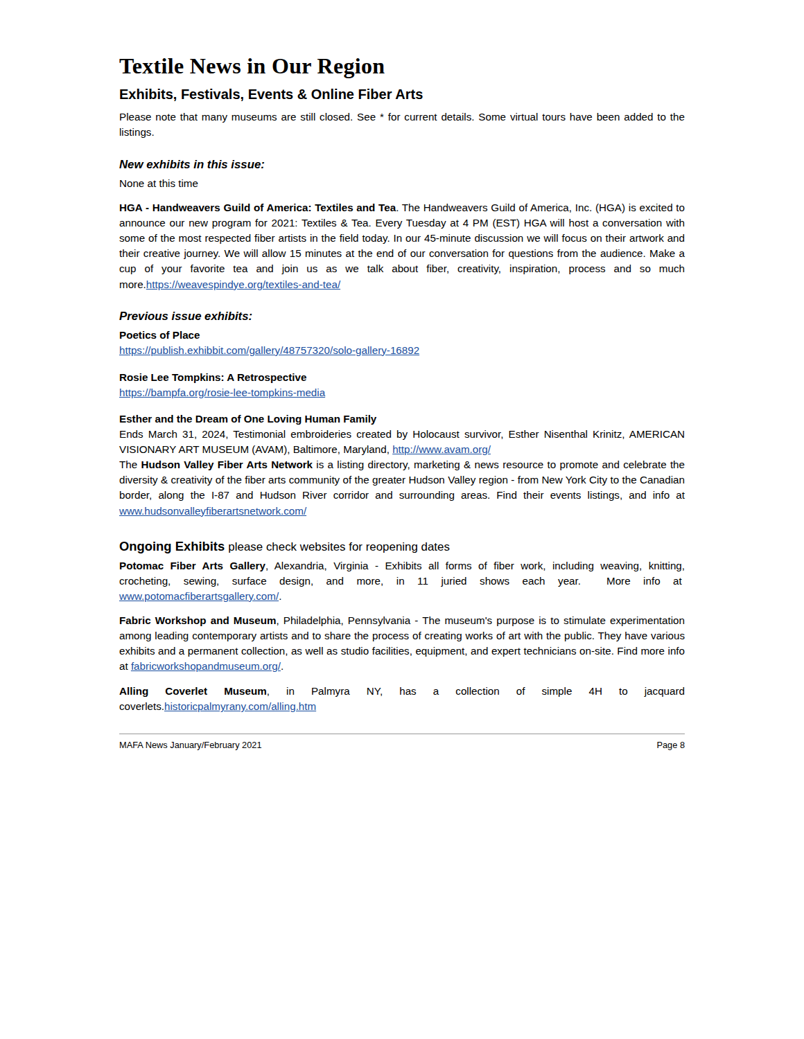Textile News in Our Region
Exhibits, Festivals, Events & Online Fiber Arts
Please note that many museums are still closed. See * for current details. Some virtual tours have been added to the listings.
New exhibits in this issue:
None at this time
HGA - Handweavers Guild of America: Textiles and Tea. The Handweavers Guild of America, Inc. (HGA) is excited to announce our new program for 2021: Textiles & Tea. Every Tuesday at 4 PM (EST) HGA will host a conversation with some of the most respected fiber artists in the field today. In our 45-minute discussion we will focus on their artwork and their creative journey. We will allow 15 minutes at the end of our conversation for questions from the audience. Make a cup of your favorite tea and join us as we talk about fiber, creativity, inspiration, process and so much more.https://weavespindye.org/textiles-and-tea/
Previous issue exhibits:
Poetics of Place
https://publish.exhibbit.com/gallery/48757320/solo-gallery-16892
Rosie Lee Tompkins: A Retrospective
https://bampfa.org/rosie-lee-tompkins-media
Esther and the Dream of One Loving Human Family
Ends March 31, 2024, Testimonial embroideries created by Holocaust survivor, Esther Nisenthal Krinitz, AMERICAN VISIONARY ART MUSEUM (AVAM), Baltimore, Maryland, http://www.avam.org/
The Hudson Valley Fiber Arts Network is a listing directory, marketing & news resource to promote and celebrate the diversity & creativity of the fiber arts community of the greater Hudson Valley region - from New York City to the Canadian border, along the I-87 and Hudson River corridor and surrounding areas. Find their events listings, and info at www.hudsonvalleyfiberartsnetwork.com/
Ongoing Exhibits please check websites for reopening dates
Potomac Fiber Arts Gallery, Alexandria, Virginia - Exhibits all forms of fiber work, including weaving, knitting, crocheting, sewing, surface design, and more, in 11 juried shows each year. More info at www.potomacfiberartsgallery.com/.
Fabric Workshop and Museum, Philadelphia, Pennsylvania - The museum's purpose is to stimulate experimentation among leading contemporary artists and to share the process of creating works of art with the public. They have various exhibits and a permanent collection, as well as studio facilities, equipment, and expert technicians on-site. Find more info at fabricworkshopandmuseum.org/.
Alling Coverlet Museum, in Palmyra NY, has a collection of simple 4H to jacquard coverlets.historicpalmyrany.com/alling.htm
MAFA News January/February 2021 Page 8